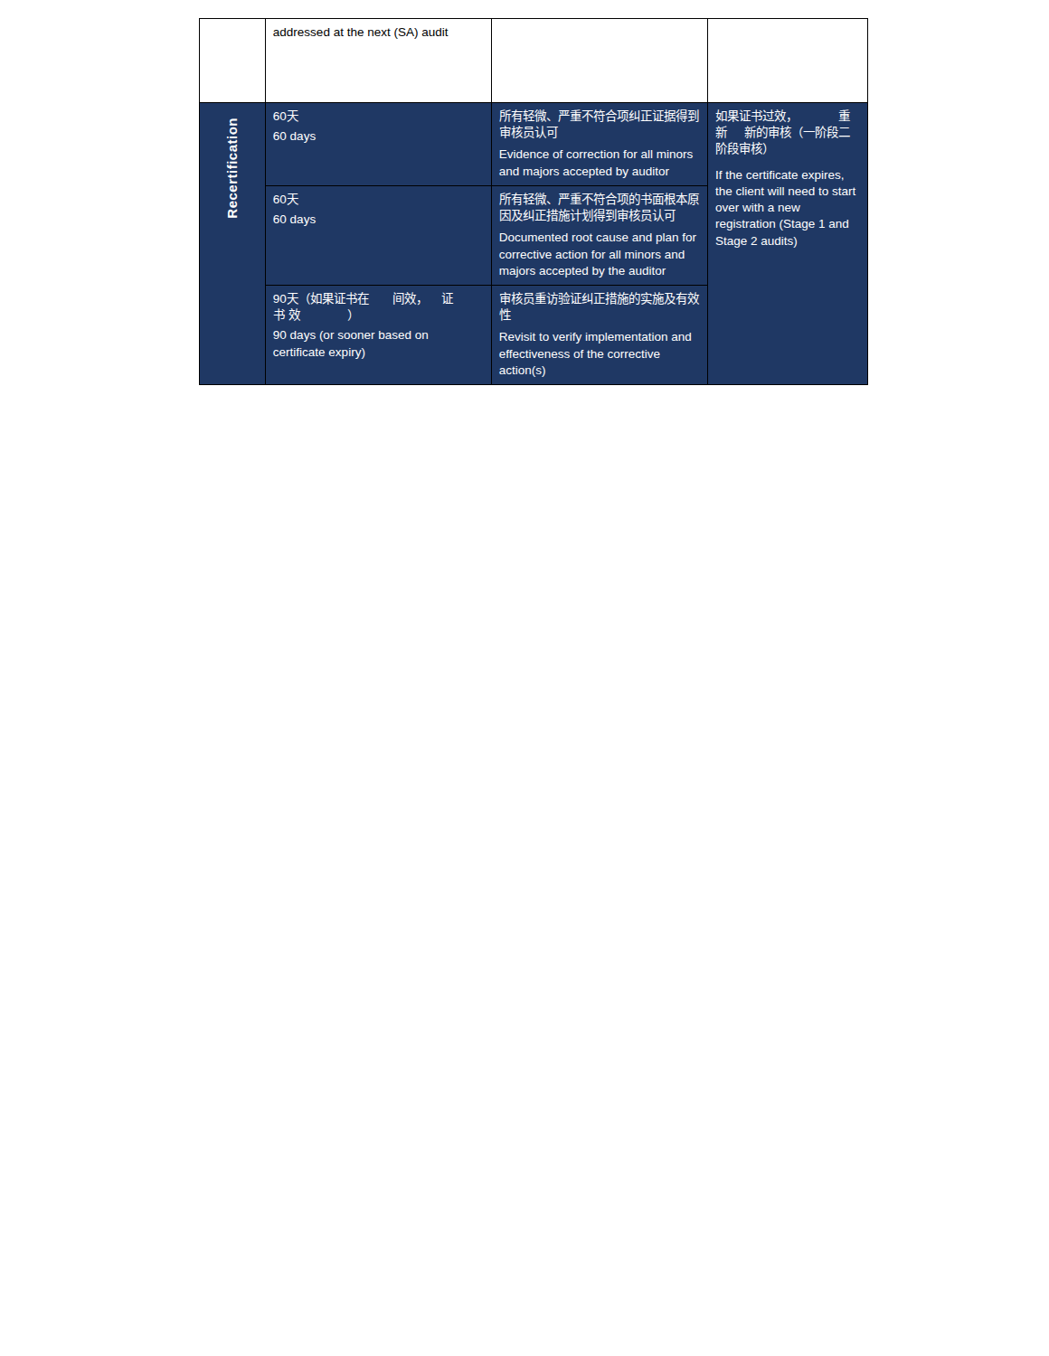| | addressed at the next (SA) audit | | |
| Recertification | 60天 60 days | 所有轻微、严重不符合项纠正证据得到审核员认可 Evidence of correction for all minors and majors accepted by auditor | 如果证书过效， 重新 新的审核（一阶段二阶段审核） If the certificate expires, the client will need to start over with a new registration (Stage 1 and Stage 2 audits) |
| 60天 60 days | 所有轻微、严重不符合项的书面根本原因及纠正措施计划得到审核员认可 Documented root cause and plan for corrective action for all minors and majors accepted by the auditor |
| 90天（如果证书在 间效， 证书 效 ） 90 days (or sooner based on certificate expiry) | 审核员重访验证纠正措施的实施及有效性 Revisit to verify implementation and effectiveness of the corrective action(s) |